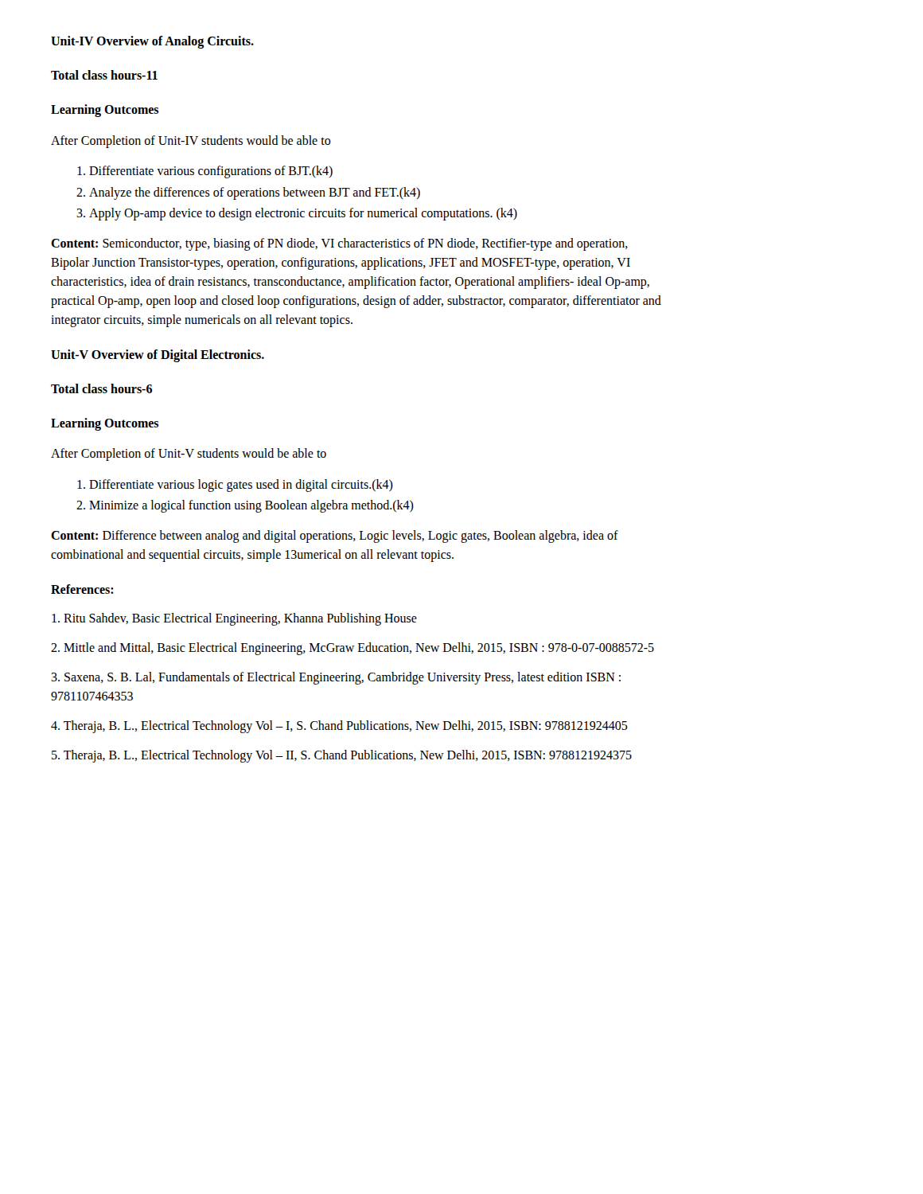Unit-IV Overview of Analog Circuits.
Total class hours-11
Learning Outcomes
After Completion of Unit-IV students would be able to
Differentiate various configurations of BJT.(k4)
Analyze the differences of operations between BJT and FET.(k4)
Apply Op-amp device to design electronic circuits for numerical computations. (k4)
Content: Semiconductor, type, biasing of PN diode, VI characteristics of PN diode, Rectifier-type and operation, Bipolar Junction Transistor-types, operation, configurations, applications, JFET and MOSFET-type, operation, VI characteristics, idea of drain resistancs, transconductance, amplification factor, Operational amplifiers- ideal Op-amp, practical Op-amp, open loop and closed loop configurations, design of adder, substractor, comparator, differentiator and integrator circuits, simple numericals on all relevant topics.
Unit-V Overview of Digital Electronics.
Total class hours-6
Learning Outcomes
After Completion of Unit-V students would be able to
Differentiate various logic gates used in digital circuits.(k4)
Minimize a logical function using Boolean algebra method.(k4)
Content: Difference between analog and digital operations, Logic levels, Logic gates, Boolean algebra, idea of combinational and sequential circuits, simple 13umerical on all relevant topics.
References:
1. Ritu Sahdev, Basic Electrical Engineering, Khanna Publishing House
2. Mittle and Mittal, Basic Electrical Engineering, McGraw Education, New Delhi, 2015, ISBN : 978-0-07-0088572-5
3. Saxena, S. B. Lal, Fundamentals of Electrical Engineering, Cambridge University Press, latest edition ISBN : 9781107464353
4. Theraja, B. L., Electrical Technology Vol – I, S. Chand Publications, New Delhi, 2015, ISBN: 9788121924405
5. Theraja, B. L., Electrical Technology Vol – II, S. Chand Publications, New Delhi, 2015, ISBN: 9788121924375